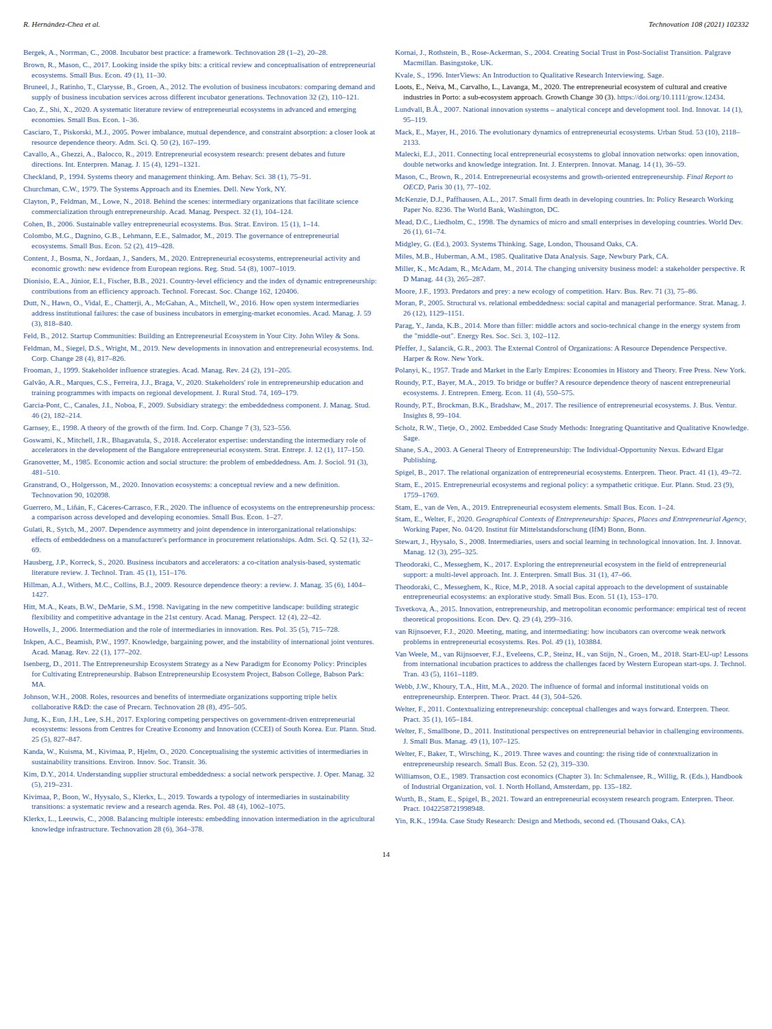R. Hernández-Chea et al.
Technovation 108 (2021) 102332
Bergek, A., Norrman, C., 2008. Incubator best practice: a framework. Technovation 28 (1–2), 20–28.
Brown, R., Mason, C., 2017. Looking inside the spiky bits: a critical review and conceptualisation of entrepreneurial ecosystems. Small Bus. Econ. 49 (1), 11–30.
Bruneel, J., Ratinho, T., Clarysse, B., Groen, A., 2012. The evolution of business incubators: comparing demand and supply of business incubation services across different incubator generations. Technovation 32 (2), 110–121.
Cao, Z., Shi, X., 2020. A systematic literature review of entrepreneurial ecosystems in advanced and emerging economies. Small Bus. Econ. 1–36.
Casciaro, T., Piskorski, M.J., 2005. Power imbalance, mutual dependence, and constraint absorption: a closer look at resource dependence theory. Adm. Sci. Q. 50 (2), 167–199.
Cavallo, A., Ghezzi, A., Balocco, R., 2019. Entrepreneurial ecosystem research: present debates and future directions. Int. Enterpren. Manag. J. 15 (4), 1291–1321.
Checkland, P., 1994. Systems theory and management thinking. Am. Behav. Sci. 38 (1), 75–91.
Churchman, C.W., 1979. The Systems Approach and its Enemies. Dell. New York, NY.
Clayton, P., Feldman, M., Lowe, N., 2018. Behind the scenes: intermediary organizations that facilitate science commercialization through entrepreneurship. Acad. Manag. Perspect. 32 (1), 104–124.
Cohen, B., 2006. Sustainable valley entrepreneurial ecosystems. Bus. Strat. Environ. 15 (1), 1–14.
Colombo, M.G., Dagnino, G.B., Lehmann, E.E., Salmador, M., 2019. The governance of entrepreneurial ecosystems. Small Bus. Econ. 52 (2), 419–428.
Content, J., Bosma, N., Jordaan, J., Sanders, M., 2020. Entrepreneurial ecosystems, entrepreneurial activity and economic growth: new evidence from European regions. Reg. Stud. 54 (8), 1007–1019.
Dionisio, E.A., Júnior, E.I., Fischer, B.B., 2021. Country-level efficiency and the index of dynamic entrepreneurship: contributions from an efficiency approach. Technol. Forecast. Soc. Change 162, 120406.
Dutt, N., Hawn, O., Vidal, E., Chatterji, A., McGahan, A., Mitchell, W., 2016. How open system intermediaries address institutional failures: the case of business incubators in emerging-market economies. Acad. Manag. J. 59 (3), 818–840.
Feld, B., 2012. Startup Communities: Building an Entrepreneurial Ecosystem in Your City. John Wiley & Sons.
Feldman, M., Siegel, D.S., Wright, M., 2019. New developments in innovation and entrepreneurial ecosystems. Ind. Corp. Change 28 (4), 817–826.
Frooman, J., 1999. Stakeholder influence strategies. Acad. Manag. Rev. 24 (2), 191–205.
Galvão, A.R., Marques, C.S., Ferreira, J.J., Braga, V., 2020. Stakeholders' role in entrepreneurship education and training programmes with impacts on regional development. J. Rural Stud. 74, 169–179.
Garcia-Pont, C., Canales, J.I., Noboa, F., 2009. Subsidiary strategy: the embeddedness component. J. Manag. Stud. 46 (2), 182–214.
Garnsey, E., 1998. A theory of the growth of the firm. Ind. Corp. Change 7 (3), 523–556.
Goswami, K., Mitchell, J.R., Bhagavatula, S., 2018. Accelerator expertise: understanding the intermediary role of accelerators in the development of the Bangalore entrepreneurial ecosystem. Strat. Entrepr. J. 12 (1), 117–150.
Granovetter, M., 1985. Economic action and social structure: the problem of embeddedness. Am. J. Sociol. 91 (3), 481–510.
Granstrand, O., Holgersson, M., 2020. Innovation ecosystems: a conceptual review and a new definition. Technovation 90, 102098.
Guerrero, M., Liñán, F., Cáceres-Carrasco, F.R., 2020. The influence of ecosystems on the entrepreneurship process: a comparison across developed and developing economies. Small Bus. Econ. 1–27.
Gulati, R., Sytch, M., 2007. Dependence asymmetry and joint dependence in interorganizational relationships: effects of embeddedness on a manufacturer's performance in procurement relationships. Adm. Sci. Q. 52 (1), 32–69.
Hausberg, J.P., Korreck, S., 2020. Business incubators and accelerators: a co-citation analysis-based, systematic literature review. J. Technol. Tran. 45 (1), 151–176.
Hillman, A.J., Withers, M.C., Collins, B.J., 2009. Resource dependence theory: a review. J. Manag. 35 (6), 1404–1427.
Hitt, M.A., Keats, B.W., DeMarie, S.M., 1998. Navigating in the new competitive landscape: building strategic flexibility and competitive advantage in the 21st century. Acad. Manag. Perspect. 12 (4), 22–42.
Howells, J., 2006. Intermediation and the role of intermediaries in innovation. Res. Pol. 35 (5), 715–728.
Inkpen, A.C., Beamish, P.W., 1997. Knowledge, bargaining power, and the instability of international joint ventures. Acad. Manag. Rev. 22 (1), 177–202.
Isenberg, D., 2011. The Entrepreneurship Ecosystem Strategy as a New Paradigm for Economy Policy: Principles for Cultivating Entrepreneurship. Babson Entrepreneurship Ecosystem Project, Babson College, Babson Park: MA.
Johnson, W.H., 2008. Roles, resources and benefits of intermediate organizations supporting triple helix collaborative R&D: the case of Precarn. Technovation 28 (8), 495–505.
Jung, K., Eun, J.H., Lee, S.H., 2017. Exploring competing perspectives on government-driven entrepreneurial ecosystems: lessons from Centres for Creative Economy and Innovation (CCEI) of South Korea. Eur. Plann. Stud. 25 (5), 827–847.
Kanda, W., Kuisma, M., Kivimaa, P., Hjelm, O., 2020. Conceptualising the systemic activities of intermediaries in sustainability transitions. Environ. Innov. Soc. Transit. 36.
Kim, D.Y., 2014. Understanding supplier structural embeddedness: a social network perspective. J. Oper. Manag. 32 (5), 219–231.
Kivimaa, P., Boon, W., Hyysalo, S., Klerkx, L., 2019. Towards a typology of intermediaries in sustainability transitions: a systematic review and a research agenda. Res. Pol. 48 (4), 1062–1075.
Klerkx, L., Leeuwis, C., 2008. Balancing multiple interests: embedding innovation intermediation in the agricultural knowledge infrastructure. Technovation 28 (6), 364–378.
Kornai, J., Rothstein, B., Rose-Ackerman, S., 2004. Creating Social Trust in Post-Socialist Transition. Palgrave Macmillan. Basingstoke, UK.
Kvale, S., 1996. InterViews: An Introduction to Qualitative Research Interviewing. Sage.
Loots, E., Neiva, M., Carvalho, L., Lavanga, M., 2020. The entrepreneurial ecosystem of cultural and creative industries in Porto: a sub-ecosystem approach. Growth Change 30 (3). https://doi.org/10.1111/grow.12434.
Lundvall, B.Å., 2007. National innovation systems – analytical concept and development tool. Ind. Innovat. 14 (1), 95–119.
Mack, E., Mayer, H., 2016. The evolutionary dynamics of entrepreneurial ecosystems. Urban Stud. 53 (10), 2118–2133.
Malecki, E.J., 2011. Connecting local entrepreneurial ecosystems to global innovation networks: open innovation, double networks and knowledge integration. Int. J. Enterpren. Innovat. Manag. 14 (1), 36–59.
Mason, C., Brown, R., 2014. Entrepreneurial ecosystems and growth-oriented entrepreneurship. Final Report to OECD, Paris 30 (1), 77–102.
McKenzie, D.J., Paffhausen, A.L., 2017. Small firm death in developing countries. In: Policy Research Working Paper No. 8236. The World Bank, Washington, DC.
Mead, D.C., Liedholm, C., 1998. The dynamics of micro and small enterprises in developing countries. World Dev. 26 (1), 61–74.
Midgley, G. (Ed.), 2003. Systems Thinking. Sage, London, Thousand Oaks, CA.
Miles, M.B., Huberman, A.M., 1985. Qualitative Data Analysis. Sage, Newbury Park, CA.
Miller, K., McAdam, R., McAdam, M., 2014. The changing university business model: a stakeholder perspective. R D Manag. 44 (3), 265–287.
Moore, J.F., 1993. Predators and prey: a new ecology of competition. Harv. Bus. Rev. 71 (3), 75–86.
Moran, P., 2005. Structural vs. relational embeddedness: social capital and managerial performance. Strat. Manag. J. 26 (12), 1129–1151.
Parag, Y., Janda, K.B., 2014. More than filler: middle actors and socio-technical change in the energy system from the "middle-out". Energy Res. Soc. Sci. 3, 102–112.
Pfeffer, J., Salancik, G.R., 2003. The External Control of Organizations: A Resource Dependence Perspective. Harper & Row. New York.
Polanyi, K., 1957. Trade and Market in the Early Empires: Economies in History and Theory. Free Press. New York.
Roundy, P.T., Bayer, M.A., 2019. To bridge or buffer? A resource dependence theory of nascent entrepreneurial ecosystems. J. Entrepren. Emerg. Econ. 11 (4), 550–575.
Roundy, P.T., Brockman, B.K., Bradshaw, M., 2017. The resilience of entrepreneurial ecosystems. J. Bus. Ventur. Insights 8, 99–104.
Scholz, R.W., Tietje, O., 2002. Embedded Case Study Methods: Integrating Quantitative and Qualitative Knowledge. Sage.
Shane, S.A., 2003. A General Theory of Entrepreneurship: The Individual-Opportunity Nexus. Edward Elgar Publishing.
Spigel, B., 2017. The relational organization of entrepreneurial ecosystems. Enterpren. Theor. Pract. 41 (1), 49–72.
Stam, E., 2015. Entrepreneurial ecosystems and regional policy: a sympathetic critique. Eur. Plann. Stud. 23 (9), 1759–1769.
Stam, E., van de Ven, A., 2019. Entrepreneurial ecosystem elements. Small Bus. Econ. 1–24.
Stam, E., Welter, F., 2020. Geographical Contexts of Entrepreneurship: Spaces, Places and Entrepreneurial Agency, Working Paper, No. 04/20. Institut für Mittelstandsforschung (IfM) Bonn, Bonn.
Stewart, J., Hyysalo, S., 2008. Intermediaries, users and social learning in technological innovation. Int. J. Innovat. Manag. 12 (3), 295–325.
Theodoraki, C., Messeghem, K., 2017. Exploring the entrepreneurial ecosystem in the field of entrepreneurial support: a multi-level approach. Int. J. Enterpren. Small Bus. 31 (1), 47–66.
Theodoraki, C., Messeghem, K., Rice, M.P., 2018. A social capital approach to the development of sustainable entrepreneurial ecosystems: an explorative study. Small Bus. Econ. 51 (1), 153–170.
Tsvetkova, A., 2015. Innovation, entrepreneurship, and metropolitan economic performance: empirical test of recent theoretical propositions. Econ. Dev. Q. 29 (4), 299–316.
van Rijnsoever, F.J., 2020. Meeting, mating, and intermediating: how incubators can overcome weak network problems in entrepreneurial ecosystems. Res. Pol. 49 (1), 103884.
Van Weele, M., van Rijnsoever, F.J., Eveleens, C.P., Steinz, H., van Stijn, N., Groen, M., 2018. Start-EU-up! Lessons from international incubation practices to address the challenges faced by Western European start-ups. J. Technol. Tran. 43 (5), 1161–1189.
Webb, J.W., Khoury, T.A., Hitt, M.A., 2020. The influence of formal and informal institutional voids on entrepreneurship. Enterpren. Theor. Pract. 44 (3), 504–526.
Welter, F., 2011. Contextualizing entrepreneurship: conceptual challenges and ways forward. Enterpren. Theor. Pract. 35 (1), 165–184.
Welter, F., Smallbone, D., 2011. Institutional perspectives on entrepreneurial behavior in challenging environments. J. Small Bus. Manag. 49 (1), 107–125.
Welter, F., Baker, T., Wirsching, K., 2019. Three waves and counting: the rising tide of contextualization in entrepreneurship research. Small Bus. Econ. 52 (2), 319–330.
Williamson, O.E., 1989. Transaction cost economics (Chapter 3). In: Schmalensee, R., Willig, R. (Eds.), Handbook of Industrial Organization, vol. 1. North Holland, Amsterdam, pp. 135–182.
Wurth, B., Stam, E., Spigel, B., 2021. Toward an entrepreneurial ecosystem research program. Enterpren. Theor. Pract. 1042258721998948.
Yin, R.K., 1994a. Case Study Research: Design and Methods, second ed. (Thousand Oaks, CA).
14